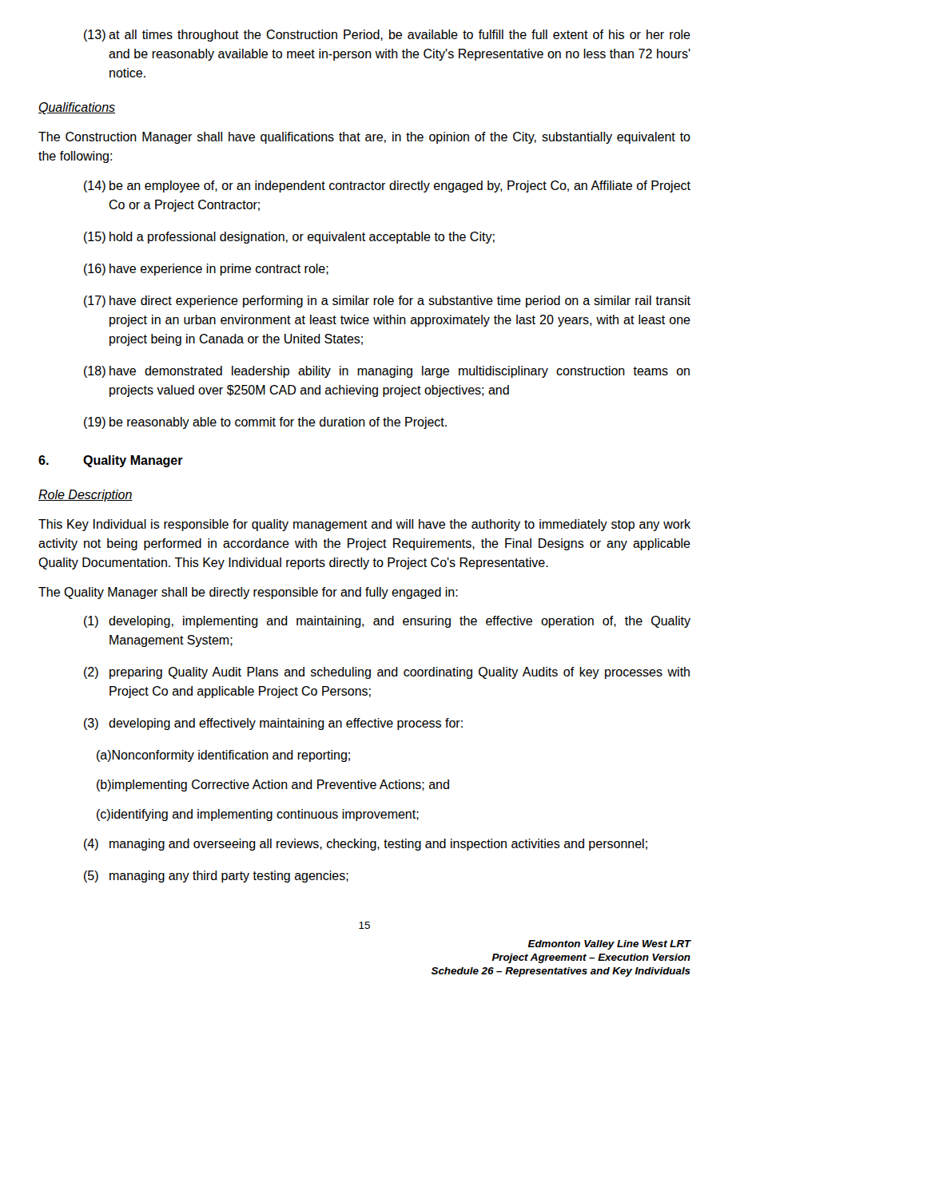(13)
at all times throughout the Construction Period, be available to fulfill the full extent of his or her role and be reasonably available to meet in-person with the City's Representative on no less than 72 hours' notice.
Qualifications
The Construction Manager shall have qualifications that are, in the opinion of the City, substantially equivalent to the following:
(14)
be an employee of, or an independent contractor directly engaged by, Project Co, an Affiliate of Project Co or a Project Contractor;
(15)
hold a professional designation, or equivalent acceptable to the City;
(16)
have experience in prime contract role;
(17)
have direct experience performing in a similar role for a substantive time period on a similar rail transit project in an urban environment at least twice within approximately the last 20 years, with at least one project being in Canada or the United States;
(18)
have demonstrated leadership ability in managing large multidisciplinary construction teams on projects valued over $250M CAD and achieving project objectives; and
(19)
be reasonably able to commit for the duration of the Project.
6. Quality Manager
Role Description
This Key Individual is responsible for quality management and will have the authority to immediately stop any work activity not being performed in accordance with the Project Requirements, the Final Designs or any applicable Quality Documentation. This Key Individual reports directly to Project Co's Representative.
The Quality Manager shall be directly responsible for and fully engaged in:
(1)
developing, implementing and maintaining, and ensuring the effective operation of, the Quality Management System;
(2)
preparing Quality Audit Plans and scheduling and coordinating Quality Audits of key processes with Project Co and applicable Project Co Persons;
(3)
developing and effectively maintaining an effective process for:
(a)
Nonconformity identification and reporting;
(b)
implementing Corrective Action and Preventive Actions; and
(c)
identifying and implementing continuous improvement;
(4)
managing and overseeing all reviews, checking, testing and inspection activities and personnel;
(5)
managing any third party testing agencies;
15
Edmonton Valley Line West LRT
Project Agreement – Execution Version
Schedule 26 – Representatives and Key Individuals